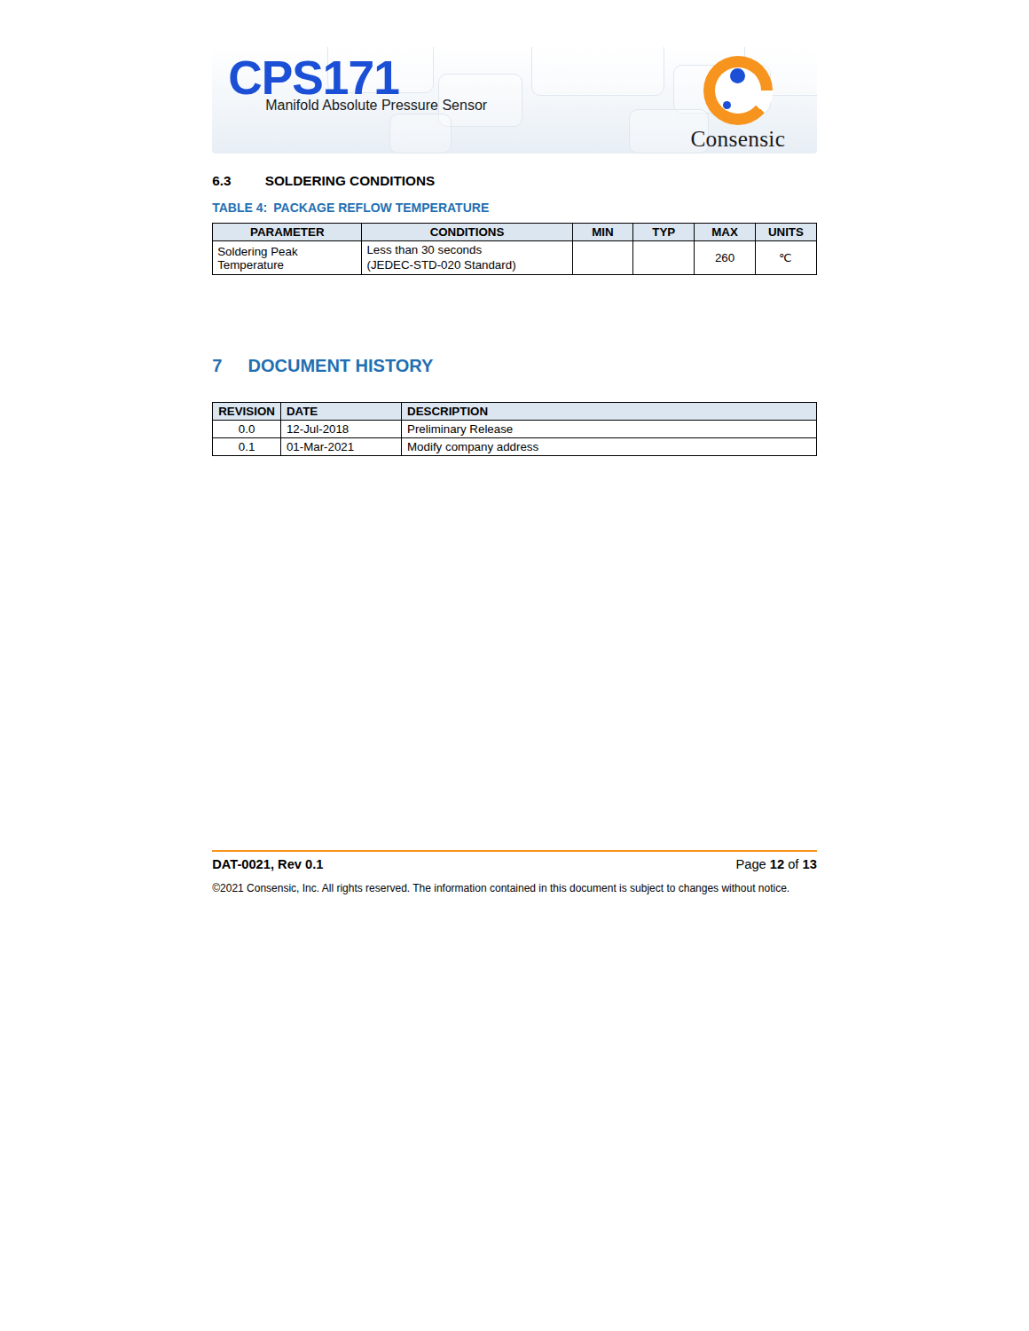CPS171
Manifold Absolute Pressure Sensor
Consensic
6.3 SOLDERING CONDITIONS
TABLE 4: PACKAGE REFLOW TEMPERATURE
| PARAMETER | CONDITIONS | MIN | TYP | MAX | UNITS |
| --- | --- | --- | --- | --- | --- |
| Soldering Peak Temperature | Less than 30 seconds (JEDEC-STD-020 Standard) | | | 260 | ℃ |
7 DOCUMENT HISTORY
| REVISION | DATE | DESCRIPTION |
| --- | --- | --- |
| 0.0 | 12-Jul-2018 | Preliminary Release |
| 0.1 | 01-Mar-2021 | Modify company address |
DAT-0021, Rev 0.1
Page 12 of 13
©2021 Consensic, Inc. All rights reserved. The information contained in this document is subject to changes without notice.